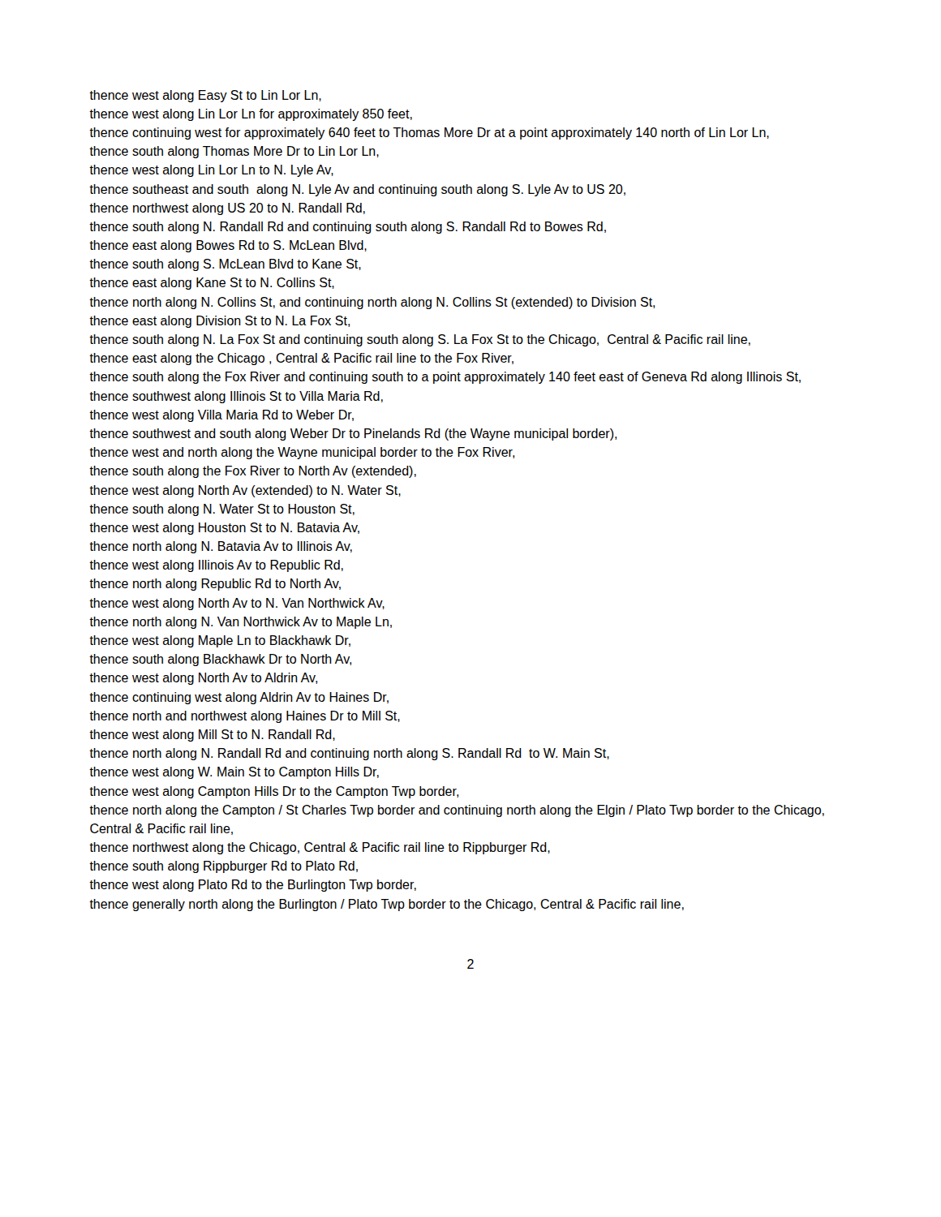thence west along Easy St to Lin Lor Ln,
thence west along Lin Lor Ln for approximately 850 feet,
thence continuing west for approximately 640 feet to Thomas More Dr at a point approximately 140 north of Lin Lor Ln,
thence south along Thomas More Dr to Lin Lor Ln,
thence west along Lin Lor Ln to N. Lyle Av,
thence southeast and south along N. Lyle Av and continuing south along S. Lyle Av to US 20,
thence northwest along US 20 to N. Randall Rd,
thence south along N. Randall Rd and continuing south along S. Randall Rd to Bowes Rd,
thence east along Bowes Rd to S. McLean Blvd,
thence south along S. McLean Blvd to Kane St,
thence east along Kane St to N. Collins St,
thence north along N. Collins St, and continuing north along N. Collins St (extended) to Division St,
thence east along Division St to N. La Fox St,
thence south along N. La Fox St and continuing south along S. La Fox St to the Chicago, Central & Pacific rail line,
thence east along the Chicago , Central & Pacific rail line to the Fox River,
thence south along the Fox River and continuing south to a point approximately 140 feet east of Geneva Rd along Illinois St,
thence southwest along Illinois St to Villa Maria Rd,
thence west along Villa Maria Rd to Weber Dr,
thence southwest and south along Weber Dr to Pinelands Rd (the Wayne municipal border),
thence west and north along the Wayne municipal border to the Fox River,
thence south along the Fox River to North Av (extended),
thence west along North Av (extended) to N. Water St,
thence south along N. Water St to Houston St,
thence west along Houston St to N. Batavia Av,
thence north along N. Batavia Av to Illinois Av,
thence west along Illinois Av to Republic Rd,
thence north along Republic Rd to North Av,
thence west along North Av to N. Van Northwick Av,
thence north along N. Van Northwick Av to Maple Ln,
thence west along Maple Ln to Blackhawk Dr,
thence south along Blackhawk Dr to North Av,
thence west along North Av to Aldrin Av,
thence continuing west along Aldrin Av to Haines Dr,
thence north and northwest along Haines Dr to Mill St,
thence west along Mill St to N. Randall Rd,
thence north along N. Randall Rd and continuing north along S. Randall Rd to W. Main St,
thence west along W. Main St to Campton Hills Dr,
thence west along Campton Hills Dr to the Campton Twp border,
thence north along the Campton / St Charles Twp border and continuing north along the Elgin / Plato Twp border to the Chicago, Central & Pacific rail line,
thence northwest along the Chicago, Central & Pacific rail line to Rippburger Rd,
thence south along Rippburger Rd to Plato Rd,
thence west along Plato Rd to the Burlington Twp border,
thence generally north along the Burlington / Plato Twp border to the Chicago, Central & Pacific rail line,
2